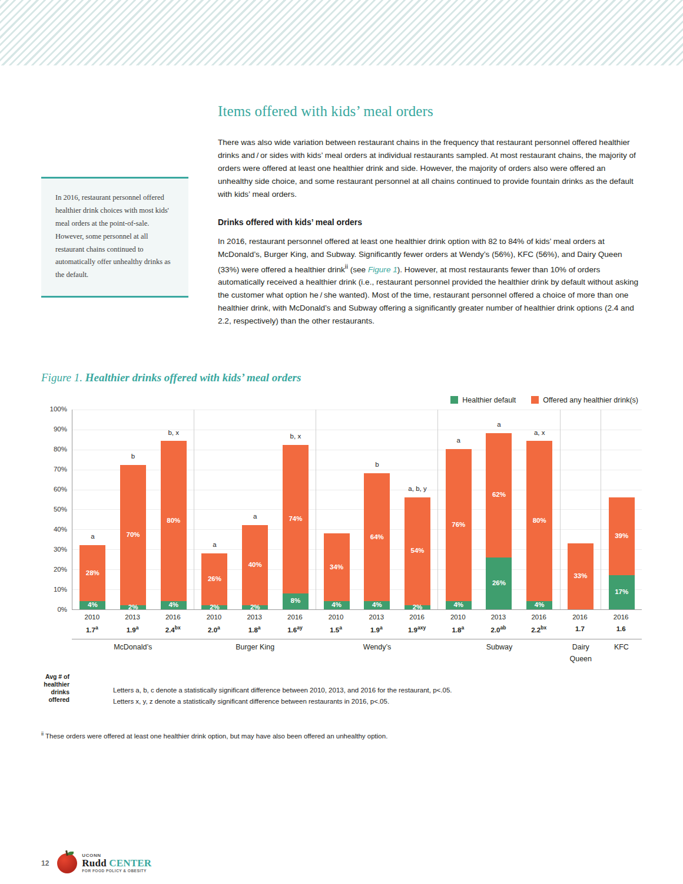In 2016, restaurant personnel offered healthier drink choices with most kids' meal orders at the point-of-sale. However, some personnel at all restaurant chains continued to automatically offer unhealthy drinks as the default.
Items offered with kids’ meal orders
There was also wide variation between restaurant chains in the frequency that restaurant personnel offered healthier drinks and / or sides with kids’ meal orders at individual restaurants sampled. At most restaurant chains, the majority of orders were offered at least one healthier drink and side. However, the majority of orders also were offered an unhealthy side choice, and some restaurant personnel at all chains continued to provide fountain drinks as the default with kids’ meal orders.
Drinks offered with kids’ meal orders
In 2016, restaurant personnel offered at least one healthier drink option with 82 to 84% of kids’ meal orders at McDonald’s, Burger King, and Subway. Significantly fewer orders at Wendy’s (56%), KFC (56%), and Dairy Queen (33%) were offered a healthier drinkii (see Figure 1). However, at most restaurants fewer than 10% of orders automatically received a healthier drink (i.e., restaurant personnel provided the healthier drink by default without asking the customer what option he / she wanted). Most of the time, restaurant personnel offered a choice of more than one healthier drink, with McDonald’s and Subway offering a significantly greater number of healthier drink options (2.4 and 2.2, respectively) than the other restaurants.
Figure 1. Healthier drinks offered with kids’ meal orders
Healthier default
Offered any healthier drink(s)
100%
90%
80%
70%
60%
50%
40%
30%
20%
10%
0%
a
28%
4%
b
70%
2%
b, x
80%
4%
a
26%
2%
a
40%
2%
b, x
74%
8%
34%
4%
b
64%
4%
a, b, y
54%
2%
a
76%
4%
a
62%
26%
a, x
80%
4%
33%
39%
17%
20101.7a
20131.9a
20162.4bx
20102.0a
20131.8a
20161.6ay
20101.5a
20131.9a
20161.9axy
20101.8a
20132.0ab
20162.2bx
20161.7
20161.6
McDonald’s
Burger King
Wendy’s
Subway
Dairy
Queen
KFC
Avg # of
healthier
drinks
offered
Letters a, b, c denote a statistically significant difference between 2010, 2013, and 2016 for the restaurant, p<.05.
Letters x, y, z denote a statistically significant difference between restaurants in 2016, p<.05.
ii These orders were offered at least one healthier drink option, but may have also been offered an unhealthy option.
12
UCONN
Rudd CENTER
FOR FOOD POLICY & OBESITY